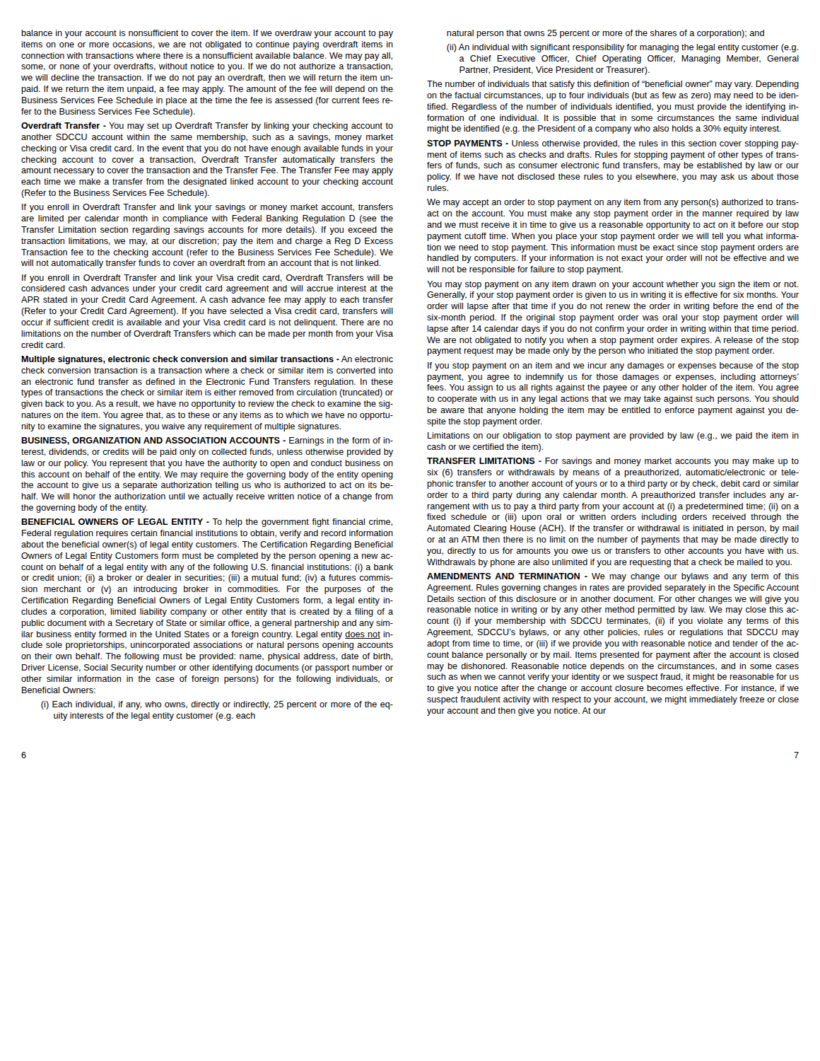balance in your account is nonsufficient to cover the item. If we overdraw your account to pay items on one or more occasions, we are not obligated to continue paying overdraft items in connection with transactions where there is a nonsufficient available balance. We may pay all, some, or none of your overdrafts, without notice to you. If we do not authorize a transaction, we will decline the transaction. If we do not pay an overdraft, then we will return the item unpaid. If we return the item unpaid, a fee may apply. The amount of the fee will depend on the Business Services Fee Schedule in place at the time the fee is assessed (for current fees refer to the Business Services Fee Schedule).
Overdraft Transfer - You may set up Overdraft Transfer by linking your checking account to another SDCCU account within the same membership, such as a savings, money market checking or Visa credit card. In the event that you do not have enough available funds in your checking account to cover a transaction, Overdraft Transfer automatically transfers the amount necessary to cover the transaction and the Transfer Fee. The Transfer Fee may apply each time we make a transfer from the designated linked account to your checking account (Refer to the Business Services Fee Schedule).
If you enroll in Overdraft Transfer and link your savings or money market account, transfers are limited per calendar month in compliance with Federal Banking Regulation D (see the Transfer Limitation section regarding savings accounts for more details). If you exceed the transaction limitations, we may, at our discretion; pay the item and charge a Reg D Excess Transaction fee to the checking account (refer to the Business Services Fee Schedule). We will not automatically transfer funds to cover an overdraft from an account that is not linked.
If you enroll in Overdraft Transfer and link your Visa credit card, Overdraft Transfers will be considered cash advances under your credit card agreement and will accrue interest at the APR stated in your Credit Card Agreement. A cash advance fee may apply to each transfer (Refer to your Credit Card Agreement). If you have selected a Visa credit card, transfers will occur if sufficient credit is available and your Visa credit card is not delinquent. There are no limitations on the number of Overdraft Transfers which can be made per month from your Visa credit card.
Multiple signatures, electronic check conversion and similar transactions - An electronic check conversion transaction is a transaction where a check or similar item is converted into an electronic fund transfer as defined in the Electronic Fund Transfers regulation. In these types of transactions the check or similar item is either removed from circulation (truncated) or given back to you. As a result, we have no opportunity to review the check to examine the signatures on the item. You agree that, as to these or any items as to which we have no opportunity to examine the signatures, you waive any requirement of multiple signatures.
BUSINESS, ORGANIZATION AND ASSOCIATION ACCOUNTS - Earnings in the form of interest, dividends, or credits will be paid only on collected funds, unless otherwise provided by law or our policy. You represent that you have the authority to open and conduct business on this account on behalf of the entity. We may require the governing body of the entity opening the account to give us a separate authorization telling us who is authorized to act on its behalf. We will honor the authorization until we actually receive written notice of a change from the governing body of the entity.
BENEFICIAL OWNERS OF LEGAL ENTITY - To help the government fight financial crime, Federal regulation requires certain financial institutions to obtain, verify and record information about the beneficial owner(s) of legal entity customers. The Certification Regarding Beneficial Owners of Legal Entity Customers form must be completed by the person opening a new account on behalf of a legal entity with any of the following U.S. financial institutions: (i) a bank or credit union; (ii) a broker or dealer in securities; (iii) a mutual fund; (iv) a futures commission merchant or (v) an introducing broker in commodities. For the purposes of the Certification Regarding Beneficial Owners of Legal Entity Customers form, a legal entity includes a corporation, limited liability company or other entity that is created by a filing of a public document with a Secretary of State or similar office, a general partnership and any similar business entity formed in the United States or a foreign country. Legal entity does not include sole proprietorships, unincorporated associations or natural persons opening accounts on their own behalf. The following must be provided: name, physical address, date of birth, Driver License, Social Security number or other identifying documents (or passport number or other similar information in the case of foreign persons) for the following individuals, or Beneficial Owners:
(i) Each individual, if any, who owns, directly or indirectly, 25 percent or more of the equity interests of the legal entity customer (e.g. each
natural person that owns 25 percent or more of the shares of a corporation); and
(ii) An individual with significant responsibility for managing the legal entity customer (e.g. a Chief Executive Officer, Chief Operating Officer, Managing Member, General Partner, President, Vice President or Treasurer).
The number of individuals that satisfy this definition of “beneficial owner” may vary. Depending on the factual circumstances, up to four individuals (but as few as zero) may need to be identified. Regardless of the number of individuals identified, you must provide the identifying information of one individual. It is possible that in some circumstances the same individual might be identified (e.g. the President of a company who also holds a 30% equity interest.
STOP PAYMENTS - Unless otherwise provided, the rules in this section cover stopping payment of items such as checks and drafts. Rules for stopping payment of other types of transfers of funds, such as consumer electronic fund transfers, may be established by law or our policy. If we have not disclosed these rules to you elsewhere, you may ask us about those rules.
We may accept an order to stop payment on any item from any person(s) authorized to transact on the account. You must make any stop payment order in the manner required by law and we must receive it in time to give us a reasonable opportunity to act on it before our stop payment cutoff time. When you place your stop payment order we will tell you what information we need to stop payment. This information must be exact since stop payment orders are handled by computers. If your information is not exact your order will not be effective and we will not be responsible for failure to stop payment.
You may stop payment on any item drawn on your account whether you sign the item or not. Generally, if your stop payment order is given to us in writing it is effective for six months. Your order will lapse after that time if you do not renew the order in writing before the end of the six-month period. If the original stop payment order was oral your stop payment order will lapse after 14 calendar days if you do not confirm your order in writing within that time period. We are not obligated to notify you when a stop payment order expires. A release of the stop payment request may be made only by the person who initiated the stop payment order.
If you stop payment on an item and we incur any damages or expenses because of the stop payment, you agree to indemnify us for those damages or expenses, including attorneys’ fees. You assign to us all rights against the payee or any other holder of the item. You agree to cooperate with us in any legal actions that we may take against such persons. You should be aware that anyone holding the item may be entitled to enforce payment against you despite the stop payment order.
Limitations on our obligation to stop payment are provided by law (e.g., we paid the item in cash or we certified the item).
TRANSFER LIMITATIONS - For savings and money market accounts you may make up to six (6) transfers or withdrawals by means of a preauthorized, automatic/electronic or telephonic transfer to another account of yours or to a third party or by check, debit card or similar order to a third party during any calendar month. A preauthorized transfer includes any arrangement with us to pay a third party from your account at (i) a predetermined time; (ii) on a fixed schedule or (iii) upon oral or written orders including orders received through the Automated Clearing House (ACH). If the transfer or withdrawal is initiated in person, by mail or at an ATM then there is no limit on the number of payments that may be made directly to you, directly to us for amounts you owe us or transfers to other accounts you have with us. Withdrawals by phone are also unlimited if you are requesting that a check be mailed to you.
AMENDMENTS AND TERMINATION - We may change our bylaws and any term of this Agreement. Rules governing changes in rates are provided separately in the Specific Account Details section of this disclosure or in another document. For other changes we will give you reasonable notice in writing or by any other method permitted by law. We may close this account (i) if your membership with SDCCU terminates, (ii) if you violate any terms of this Agreement, SDCCU’s bylaws, or any other policies, rules or regulations that SDCCU may adopt from time to time, or (iii) if we provide you with reasonable notice and tender of the account balance personally or by mail. Items presented for payment after the account is closed may be dishonored. Reasonable notice depends on the circumstances, and in some cases such as when we cannot verify your identity or we suspect fraud, it might be reasonable for us to give you notice after the change or account closure becomes effective. For instance, if we suspect fraudulent activity with respect to your account, we might immediately freeze or close your account and then give you notice. At our
6 7